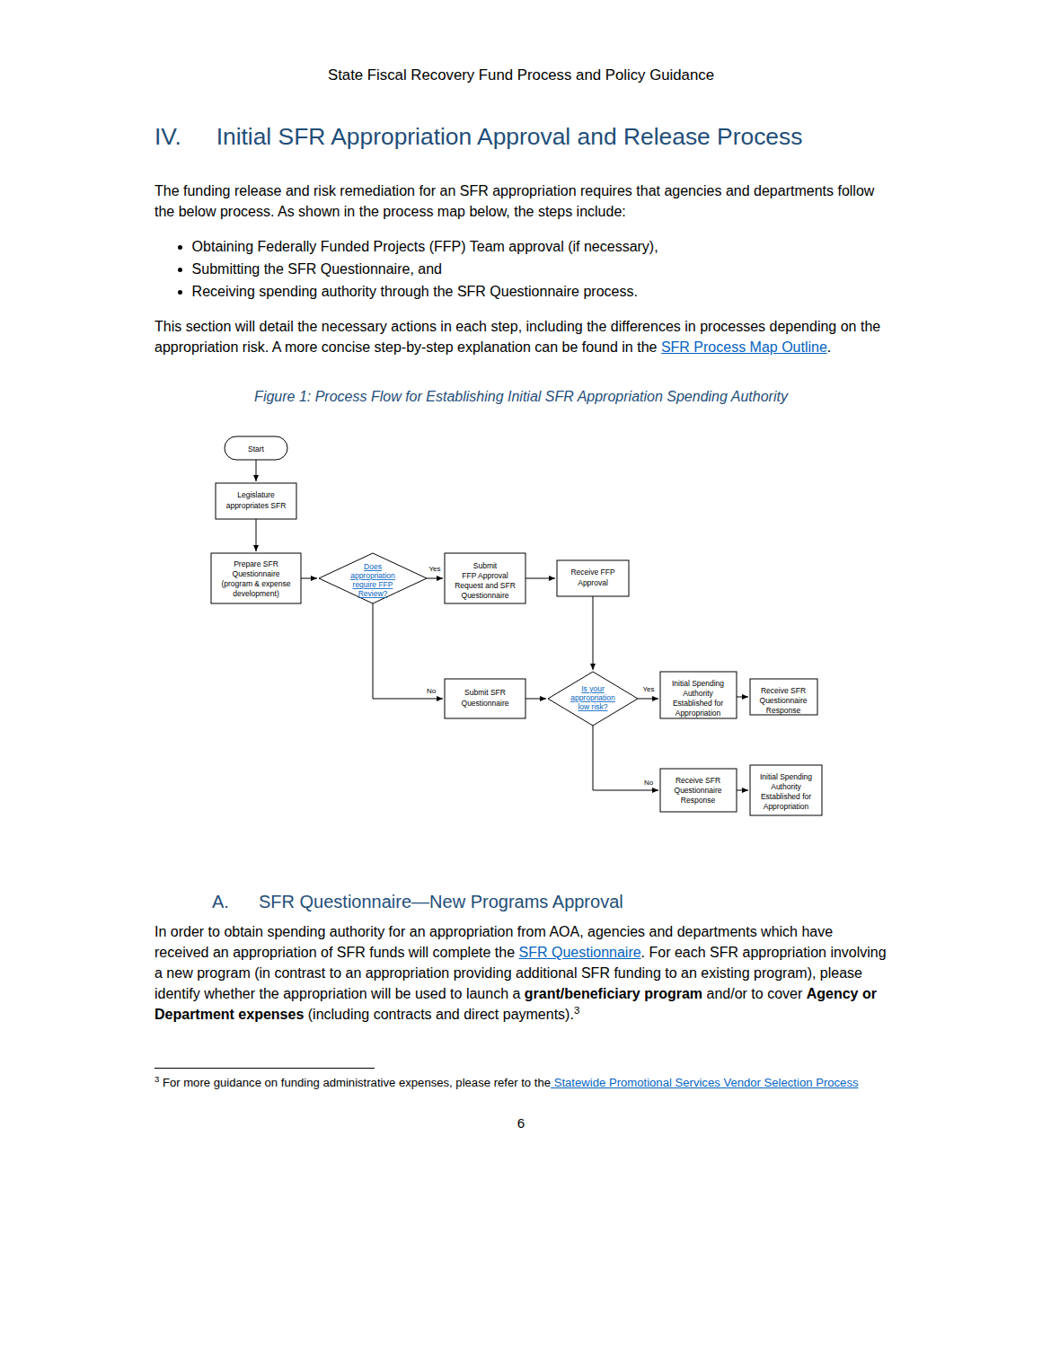State Fiscal Recovery Fund Process and Policy Guidance
IV. Initial SFR Appropriation Approval and Release Process
The funding release and risk remediation for an SFR appropriation requires that agencies and departments follow the below process. As shown in the process map below, the steps include:
Obtaining Federally Funded Projects (FFP) Team approval (if necessary),
Submitting the SFR Questionnaire, and
Receiving spending authority through the SFR Questionnaire process.
This section will detail the necessary actions in each step, including the differences in processes depending on the appropriation risk. A more concise step-by-step explanation can be found in the SFR Process Map Outline.
Figure 1: Process Flow for Establishing Initial SFR Appropriation Spending Authority
Start Legislature appropriates SFR Prepare SFR Questionnaire (program & expense development) Does appropriation require FFP Review? Submit FFP Approval Request and SFR Questionnaire Receive FFP Approval Submit SFR Questionnaire Is your appropriation low risk? Initial Spending Authority Established for Appropriation Receive SFR Questionnaire Response Receive SFR Questionnaire Response Initial Spending Authority Established for Appropriation Yes No Yes No
A. SFR Questionnaire—New Programs Approval
In order to obtain spending authority for an appropriation from AOA, agencies and departments which have received an appropriation of SFR funds will complete the SFR Questionnaire. For each SFR appropriation involving a new program (in contrast to an appropriation providing additional SFR funding to an existing program), please identify whether the appropriation will be used to launch a grant/beneficiary program and/or to cover Agency or Department expenses (including contracts and direct payments).3
3 For more guidance on funding administrative expenses, please refer to the Statewide Promotional Services Vendor Selection Process
6